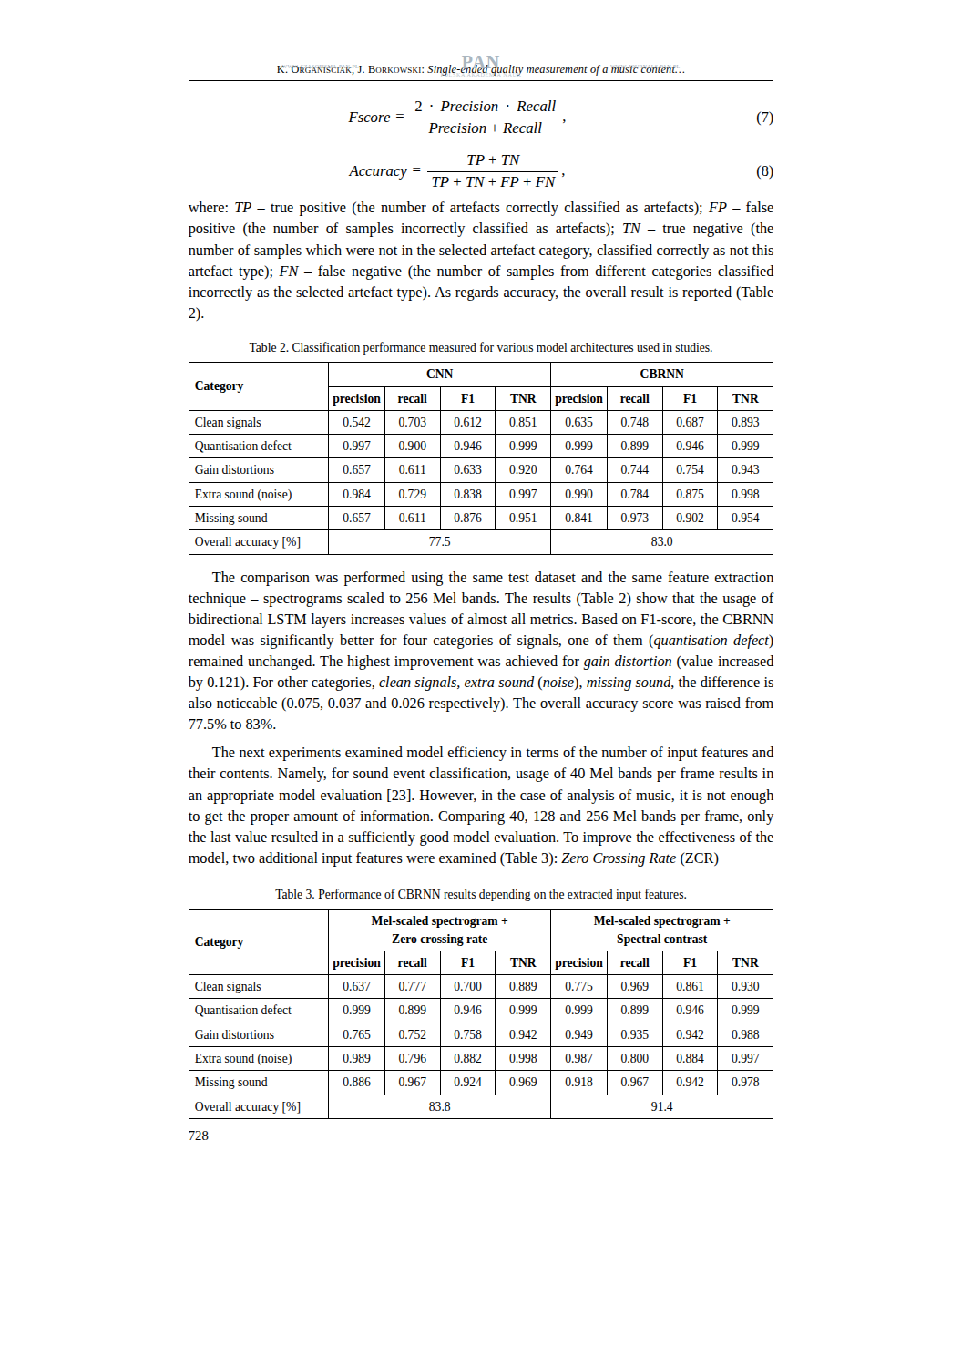www.czasopisma.pan.pl www.journals.pan.pl
PAN
POLSKA AKADEMIA NAUK
K. Organiściak, J. Borkowski: Single-ended quality measurement of a music content…
Fscore= 2 · Precision · Recall Precision + Recall ,
(7)
Accuracy= TP + TN TP + TN + FP + FN ,
(8)
where: TP – true positive (the number of artefacts correctly classified as artefacts); FP – false positive (the number of samples incorrectly classified as artefacts); TN – true negative (the number of samples which were not in the selected artefact category, classified correctly as not this artefact type); FN – false negative (the number of samples from different categories classified incorrectly as the selected artefact type). As regards accuracy, the overall result is reported (Table 2).
Table 2. Classification performance measured for various model architectures used in studies.
| Category | CNN | CBRNN |
| --- | --- | --- |
| precision | recall | F1 | TNR | precision | recall | F1 | TNR |
| Clean signals | 0.542 | 0.703 | 0.612 | 0.851 | 0.635 | 0.748 | 0.687 | 0.893 |
| Quantisation defect | 0.997 | 0.900 | 0.946 | 0.999 | 0.999 | 0.899 | 0.946 | 0.999 |
| Gain distortions | 0.657 | 0.611 | 0.633 | 0.920 | 0.764 | 0.744 | 0.754 | 0.943 |
| Extra sound (noise) | 0.984 | 0.729 | 0.838 | 0.997 | 0.990 | 0.784 | 0.875 | 0.998 |
| Missing sound | 0.657 | 0.611 | 0.876 | 0.951 | 0.841 | 0.973 | 0.902 | 0.954 |
| Overall accuracy [%] | 77.5 | 83.0 |
The comparison was performed using the same test dataset and the same feature extraction technique – spectrograms scaled to 256 Mel bands. The results (Table 2) show that the usage of bidirectional LSTM layers increases values of almost all metrics. Based on F1-score, the CBRNN model was significantly better for four categories of signals, one of them (quantisation defect) remained unchanged. The highest improvement was achieved for gain distortion (value increased by 0.121). For other categories, clean signals, extra sound (noise), missing sound, the difference is also noticeable (0.075, 0.037 and 0.026 respectively). The overall accuracy score was raised from 77.5% to 83%.
The next experiments examined model efficiency in terms of the number of input features and their contents. Namely, for sound event classification, usage of 40 Mel bands per frame results in an appropriate model evaluation [23]. However, in the case of analysis of music, it is not enough to get the proper amount of information. Comparing 40, 128 and 256 Mel bands per frame, only the last value resulted in a sufficiently good model evaluation. To improve the effectiveness of the model, two additional input features were examined (Table 3): Zero Crossing Rate (ZCR)
Table 3. Performance of CBRNN results depending on the extracted input features.
| Category | Mel-scaled spectrogram + Zero crossing rate | Mel-scaled spectrogram + Spectral contrast |
| --- | --- | --- |
| precision | recall | F1 | TNR | precision | recall | F1 | TNR |
| Clean signals | 0.637 | 0.777 | 0.700 | 0.889 | 0.775 | 0.969 | 0.861 | 0.930 |
| Quantisation defect | 0.999 | 0.899 | 0.946 | 0.999 | 0.999 | 0.899 | 0.946 | 0.999 |
| Gain distortions | 0.765 | 0.752 | 0.758 | 0.942 | 0.949 | 0.935 | 0.942 | 0.988 |
| Extra sound (noise) | 0.989 | 0.796 | 0.882 | 0.998 | 0.987 | 0.800 | 0.884 | 0.997 |
| Missing sound | 0.886 | 0.967 | 0.924 | 0.969 | 0.918 | 0.967 | 0.942 | 0.978 |
| Overall accuracy [%] | 83.8 | 91.4 |
728